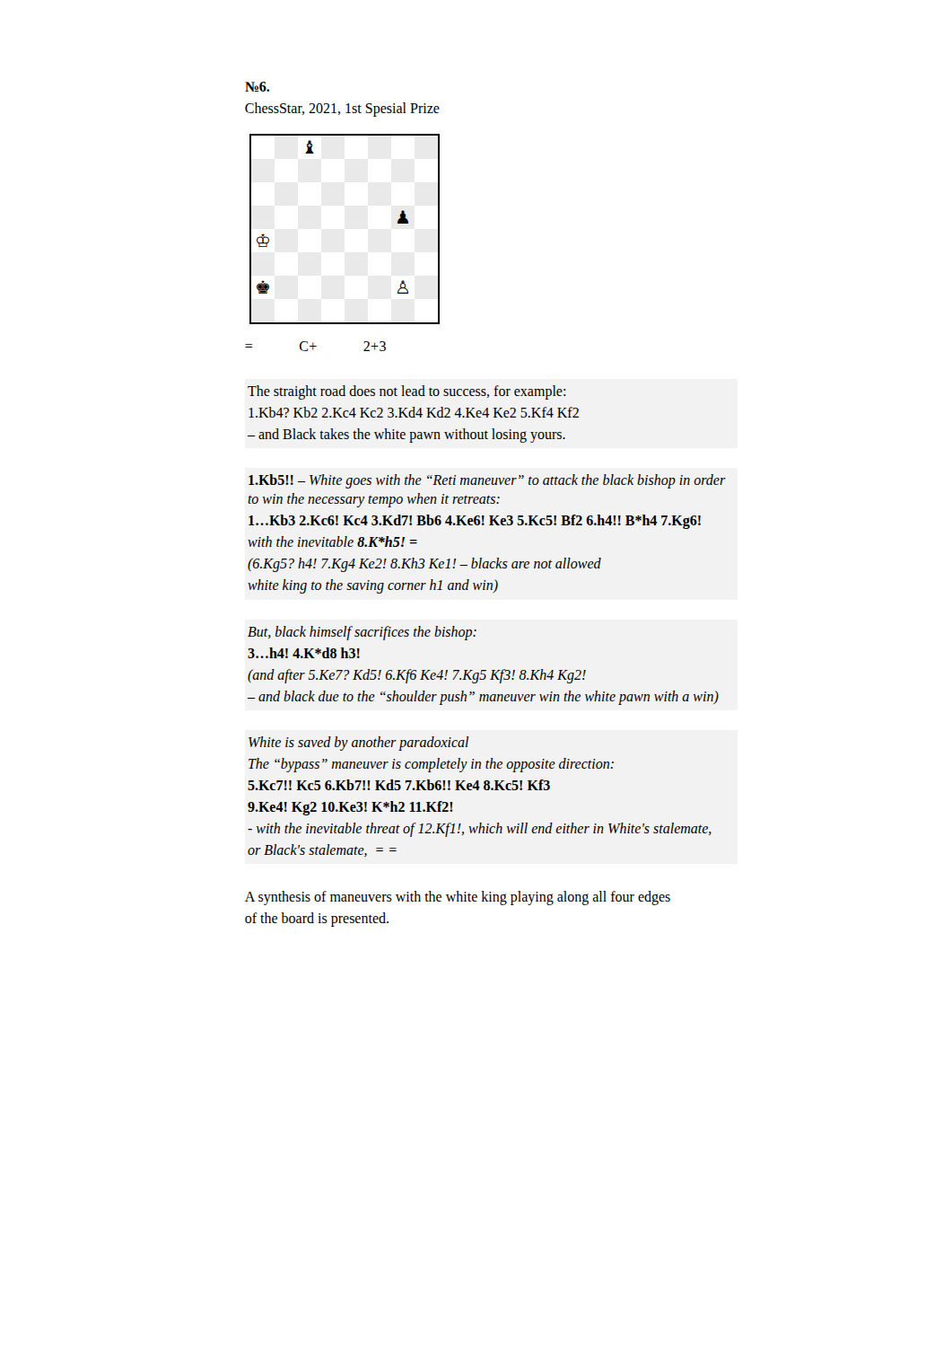№6.
ChessStar, 2021, 1st Spesial Prize
| | | ♝ | | | | | |
| | | | | | | ♟ | |
| ♔ | | | | | | | |
| ♚ | | | | | | ♙ | |
= C+ 2+3
The straight road does not lead to success, for example:
1.Kb4? Kb2 2.Kc4 Kc2 3.Kd4 Kd2 4.Ke4 Ke2 5.Kf4 Kf2
– and Black takes the white pawn without losing yours.
1.Kb5!! – White goes with the “Reti maneuver” to attack the black bishop in order to win the necessary tempo when it retreats:
1…Kb3 2.Kc6! Kc4 3.Kd7! Bb6 4.Ke6! Ke3 5.Kc5! Bf2 6.h4!! B*h4 7.Kg6!
with the inevitable 8.K*h5! =
(6.Kg5? h4! 7.Kg4 Ke2! 8.Kh3 Ke1! – blacks are not allowed
white king to the saving corner h1 and win)
But, black himself sacrifices the bishop:
3…h4! 4.K*d8 h3!
(and after 5.Ke7? Kd5! 6.Kf6 Ke4! 7.Kg5 Kf3! 8.Kh4 Kg2!
– and black due to the “shoulder push” maneuver win the white pawn with a win)
White is saved by another paradoxical
The “bypass” maneuver is completely in the opposite direction:
5.Kc7!! Kc5 6.Kb7!! Kd5 7.Kb6!! Ke4 8.Kc5! Kf3
9.Ke4! Kg2 10.Ke3! K*h2 11.Kf2!
- with the inevitable threat of 12.Kf1!, which will end either in White's stalemate,
or Black's stalemate, = =
A synthesis of maneuvers with the white king playing along all four edges
of the board is presented.